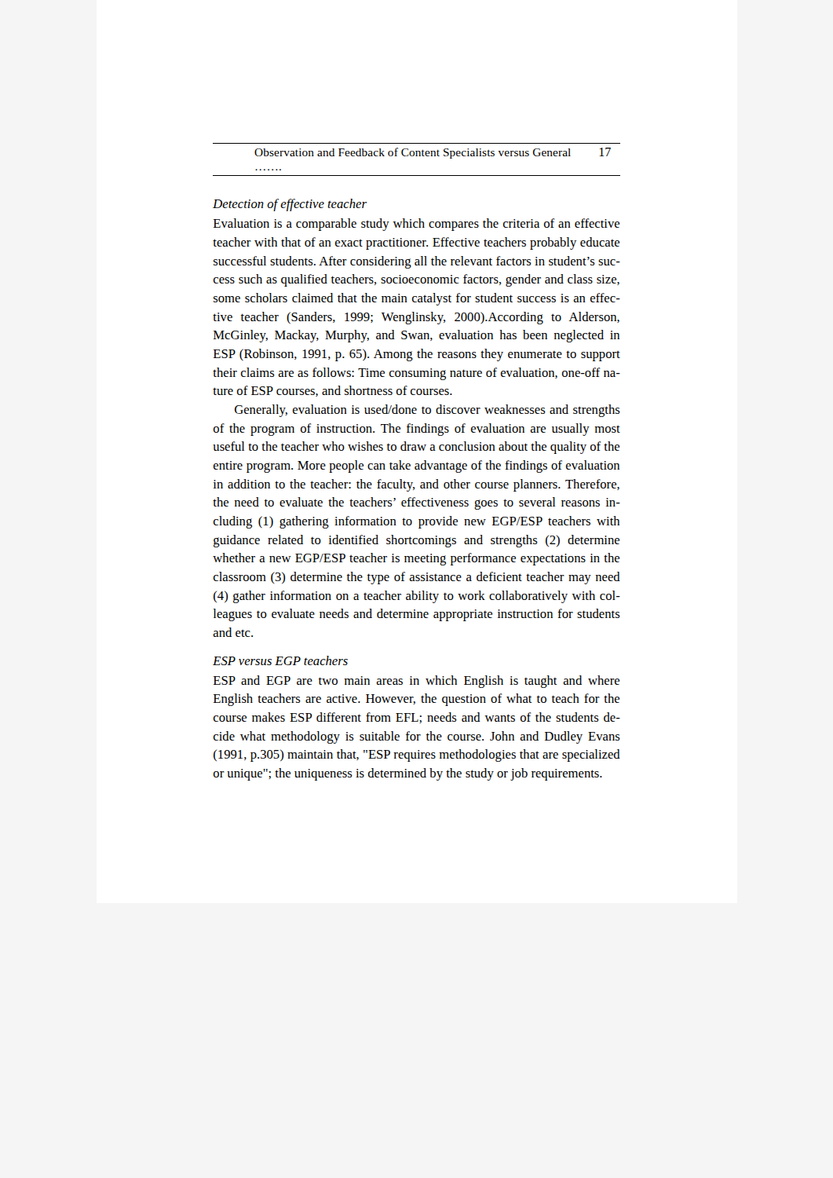Observation and Feedback of Content Specialists versus General ……. 17
Detection of effective teacher
Evaluation is a comparable study which compares the criteria of an effective teacher with that of an exact practitioner. Effective teachers probably educate successful students. After considering all the relevant factors in student’s success such as qualified teachers, socioeconomic factors, gender and class size, some scholars claimed that the main catalyst for student success is an effective teacher (Sanders, 1999; Wenglinsky, 2000).According to Alderson, McGinley, Mackay, Murphy, and Swan, evaluation has been neglected in ESP (Robinson, 1991, p. 65). Among the reasons they enumerate to support their claims are as follows: Time consuming nature of evaluation, one-off nature of ESP courses, and shortness of courses.
Generally, evaluation is used/done to discover weaknesses and strengths of the program of instruction. The findings of evaluation are usually most useful to the teacher who wishes to draw a conclusion about the quality of the entire program. More people can take advantage of the findings of evaluation in addition to the teacher: the faculty, and other course planners. Therefore, the need to evaluate the teachers’ effectiveness goes to several reasons including (1) gathering information to provide new EGP/ESP teachers with guidance related to identified shortcomings and strengths (2) determine whether a new EGP/ESP teacher is meeting performance expectations in the classroom (3) determine the type of assistance a deficient teacher may need (4) gather information on a teacher ability to work collaboratively with colleagues to evaluate needs and determine appropriate instruction for students and etc.
ESP versus EGP teachers
ESP and EGP are two main areas in which English is taught and where English teachers are active. However, the question of what to teach for the course makes ESP different from EFL; needs and wants of the students decide what methodology is suitable for the course. John and Dudley Evans (1991, p.305) maintain that, "ESP requires methodologies that are specialized or unique"; the uniqueness is determined by the study or job requirements.